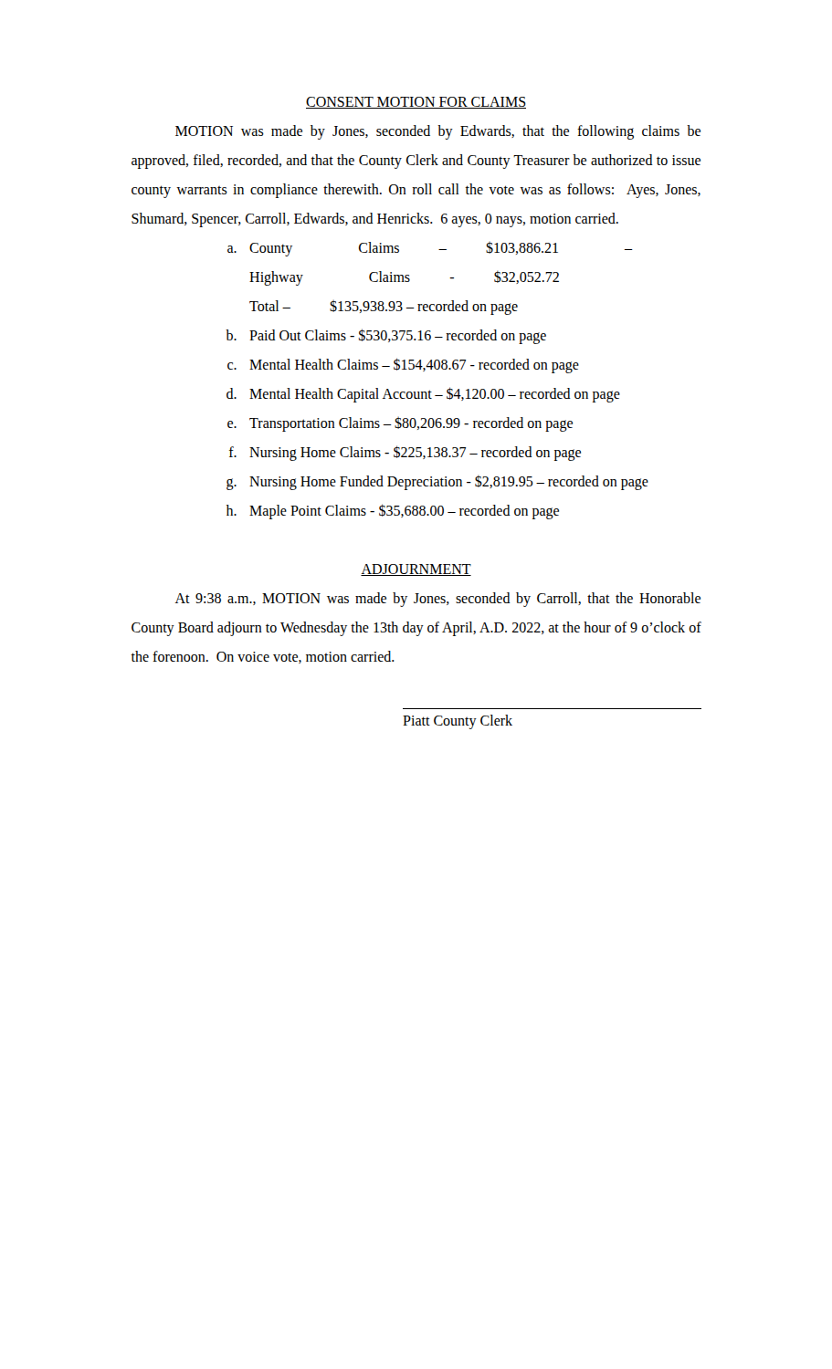CONSENT MOTION FOR CLAIMS
MOTION was made by Jones, seconded by Edwards, that the following claims be approved, filed, recorded, and that the County Clerk and County Treasurer be authorized to issue county warrants in compliance therewith. On roll call the vote was as follows: Ayes, Jones, Shumard, Spencer, Carroll, Edwards, and Henricks. 6 ayes, 0 nays, motion carried.
County Claims – $103,886.21 – Highway Claims - $32,052.72 Total – $135,938.93 – recorded on page
Paid Out Claims - $530,375.16 – recorded on page
Mental Health Claims – $154,408.67 - recorded on page
Mental Health Capital Account – $4,120.00 – recorded on page
Transportation Claims – $80,206.99 - recorded on page
Nursing Home Claims - $225,138.37 – recorded on page
Nursing Home Funded Depreciation - $2,819.95 – recorded on page
Maple Point Claims - $35,688.00 – recorded on page
ADJOURNMENT
At 9:38 a.m., MOTION was made by Jones, seconded by Carroll, that the Honorable County Board adjourn to Wednesday the 13th day of April, A.D. 2022, at the hour of 9 o’clock of the forenoon. On voice vote, motion carried.
Piatt County Clerk